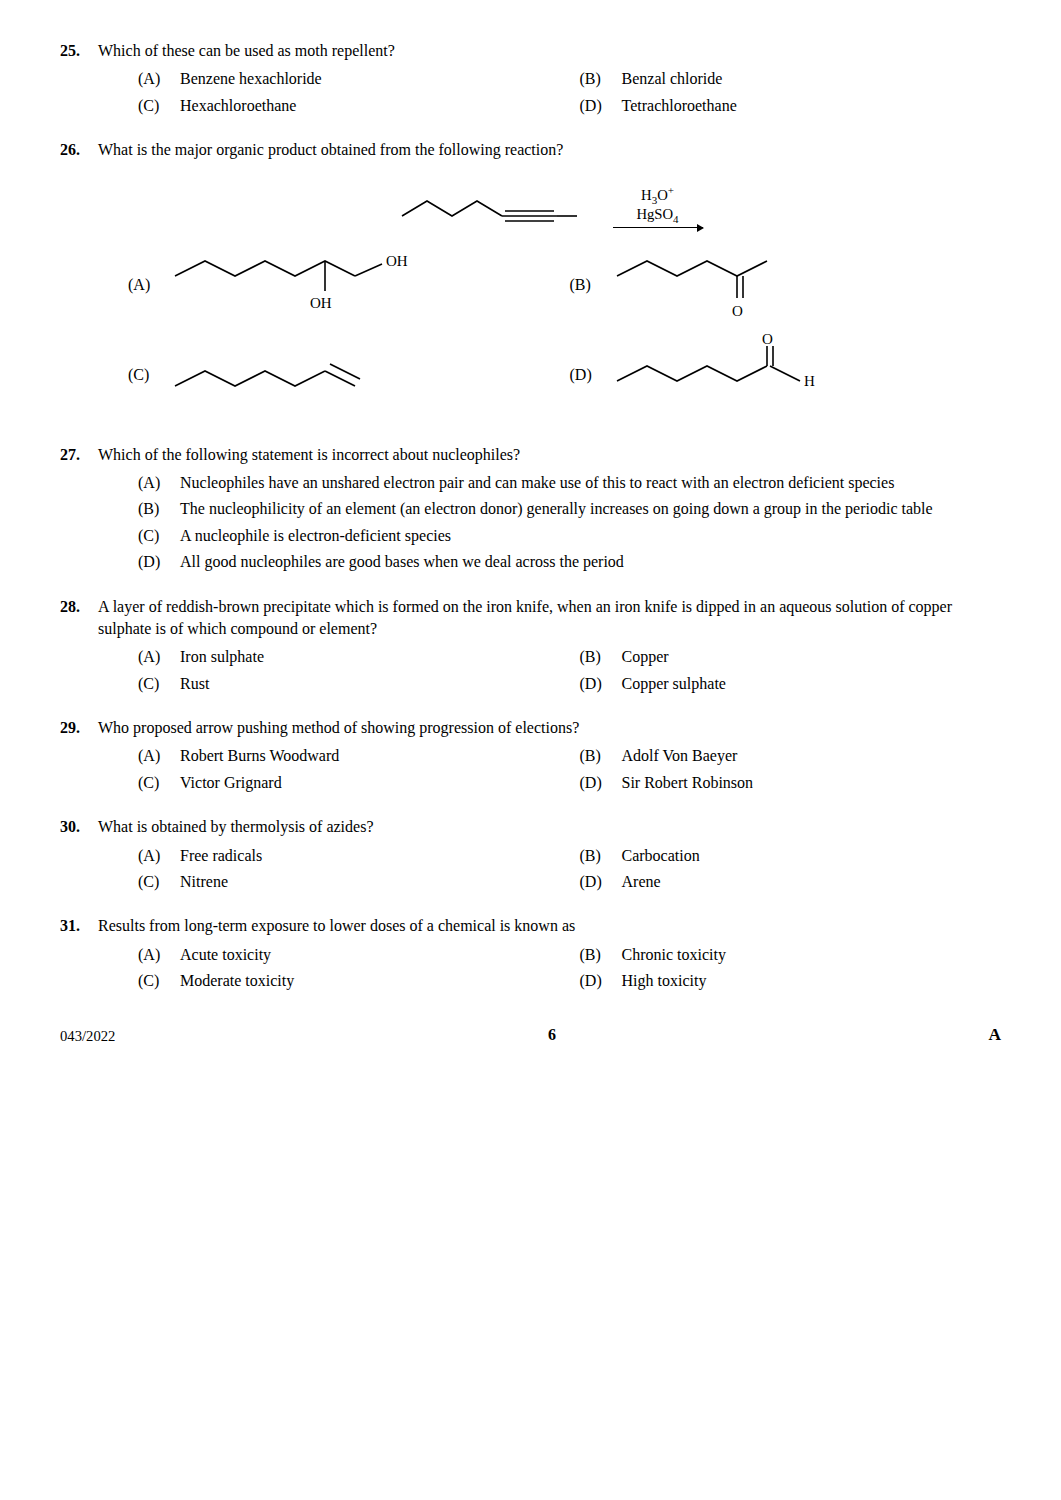25.
Which of these can be used as moth repellent?
(A) Benzene hexachloride
(B) Benzal chloride
(C) Hexachloroethane
(D) Tetrachloroethane
26.
What is the major organic product obtained from the following reaction?
H3O+
HgSO4
(A) OH OH
(B) O
(C)
(D) O H
27.
Which of the following statement is incorrect about nucleophiles?
(A) Nucleophiles have an unshared electron pair and can make use of this to react with an electron deficient species
(B) The nucleophilicity of an element (an electron donor) generally increases on going down a group in the periodic table
(C) A nucleophile is electron-deficient species
(D) All good nucleophiles are good bases when we deal across the period
28.
A layer of reddish-brown precipitate which is formed on the iron knife, when an iron knife is dipped in an aqueous solution of copper sulphate is of which compound or element?
(A) Iron sulphate
(B) Copper
(C) Rust
(D) Copper sulphate
29.
Who proposed arrow pushing method of showing progression of elections?
(A) Robert Burns Woodward
(B) Adolf Von Baeyer
(C) Victor Grignard
(D) Sir Robert Robinson
30.
What is obtained by thermolysis of azides?
(A) Free radicals
(B) Carbocation
(C) Nitrene
(D) Arene
31.
Results from long-term exposure to lower doses of a chemical is known as
(A) Acute toxicity
(B) Chronic toxicity
(C) Moderate toxicity
(D) High toxicity
043/2022
6
A